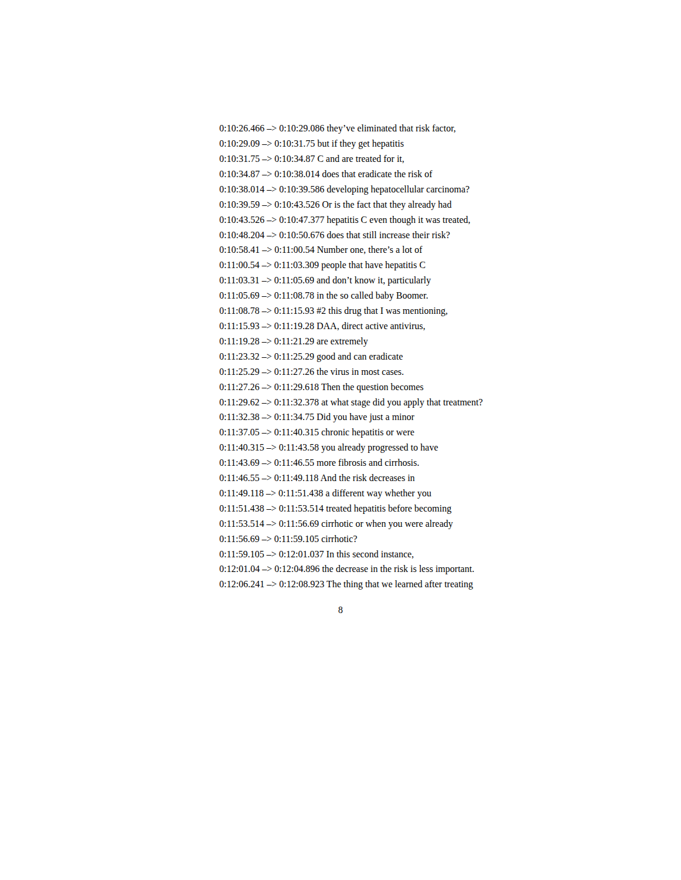0:10:26.466 –> 0:10:29.086 they’ve eliminated that risk factor,
0:10:29.09 –> 0:10:31.75 but if they get hepatitis
0:10:31.75 –> 0:10:34.87 C and are treated for it,
0:10:34.87 –> 0:10:38.014 does that eradicate the risk of
0:10:38.014 –> 0:10:39.586 developing hepatocellular carcinoma?
0:10:39.59 –> 0:10:43.526 Or is the fact that they already had
0:10:43.526 –> 0:10:47.377 hepatitis C even though it was treated,
0:10:48.204 –> 0:10:50.676 does that still increase their risk?
0:10:58.41 –> 0:11:00.54 Number one, there’s a lot of
0:11:00.54 –> 0:11:03.309 people that have hepatitis C
0:11:03.31 –> 0:11:05.69 and don’t know it, particularly
0:11:05.69 –> 0:11:08.78 in the so called baby Boomer.
0:11:08.78 –> 0:11:15.93 #2 this drug that I was mentioning,
0:11:15.93 –> 0:11:19.28 DAA, direct active antivirus,
0:11:19.28 –> 0:11:21.29 are extremely
0:11:23.32 –> 0:11:25.29 good and can eradicate
0:11:25.29 –> 0:11:27.26 the virus in most cases.
0:11:27.26 –> 0:11:29.618 Then the question becomes
0:11:29.62 –> 0:11:32.378 at what stage did you apply that treatment?
0:11:32.38 –> 0:11:34.75 Did you have just a minor
0:11:37.05 –> 0:11:40.315 chronic hepatitis or were
0:11:40.315 –> 0:11:43.58 you already progressed to have
0:11:43.69 –> 0:11:46.55 more fibrosis and cirrhosis.
0:11:46.55 –> 0:11:49.118 And the risk decreases in
0:11:49.118 –> 0:11:51.438 a different way whether you
0:11:51.438 –> 0:11:53.514 treated hepatitis before becoming
0:11:53.514 –> 0:11:56.69 cirrhotic or when you were already
0:11:56.69 –> 0:11:59.105 cirrhotic?
0:11:59.105 –> 0:12:01.037 In this second instance,
0:12:01.04 –> 0:12:04.896 the decrease in the risk is less important.
0:12:06.241 –> 0:12:08.923 The thing that we learned after treating
8